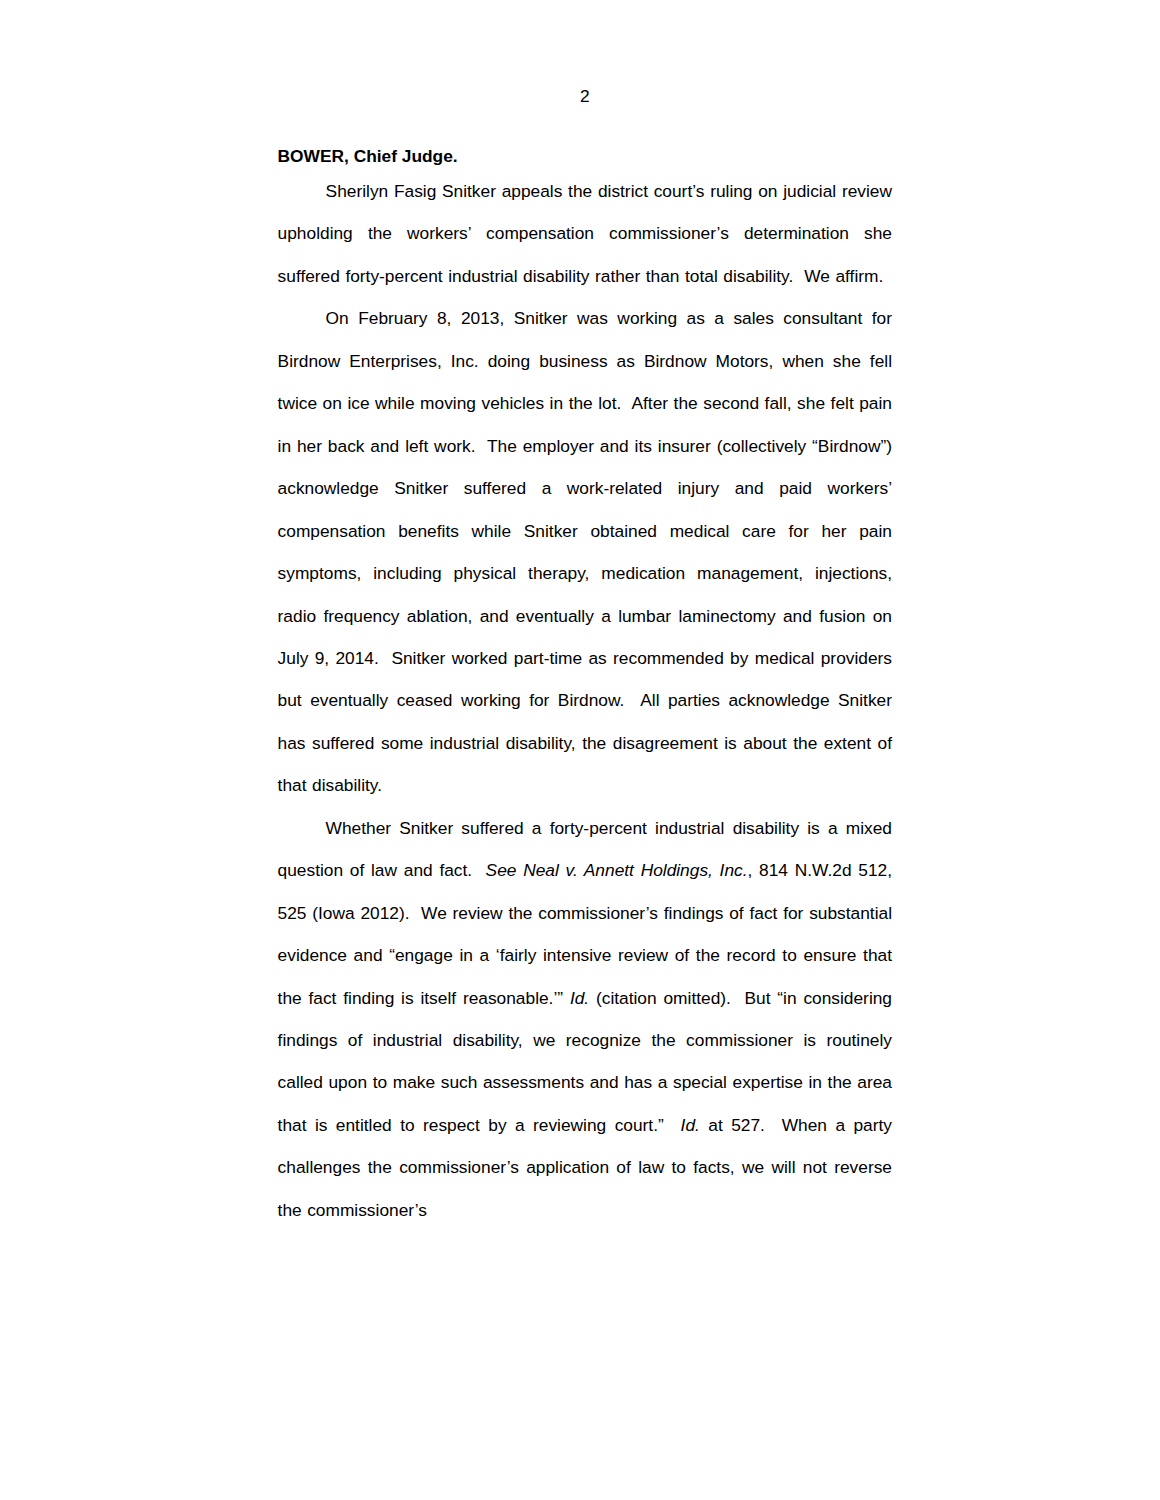2
BOWER, Chief Judge.
Sherilyn Fasig Snitker appeals the district court’s ruling on judicial review upholding the workers’ compensation commissioner’s determination she suffered forty-percent industrial disability rather than total disability. We affirm.
On February 8, 2013, Snitker was working as a sales consultant for Birdnow Enterprises, Inc. doing business as Birdnow Motors, when she fell twice on ice while moving vehicles in the lot. After the second fall, she felt pain in her back and left work. The employer and its insurer (collectively “Birdnow”) acknowledge Snitker suffered a work-related injury and paid workers’ compensation benefits while Snitker obtained medical care for her pain symptoms, including physical therapy, medication management, injections, radio frequency ablation, and eventually a lumbar laminectomy and fusion on July 9, 2014. Snitker worked part-time as recommended by medical providers but eventually ceased working for Birdnow. All parties acknowledge Snitker has suffered some industrial disability, the disagreement is about the extent of that disability.
Whether Snitker suffered a forty-percent industrial disability is a mixed question of law and fact. See Neal v. Annett Holdings, Inc., 814 N.W.2d 512, 525 (Iowa 2012). We review the commissioner’s findings of fact for substantial evidence and “engage in a ‘fairly intensive review of the record to ensure that the fact finding is itself reasonable.’” Id. (citation omitted). But “in considering findings of industrial disability, we recognize the commissioner is routinely called upon to make such assessments and has a special expertise in the area that is entitled to respect by a reviewing court.” Id. at 527. When a party challenges the commissioner’s application of law to facts, we will not reverse the commissioner’s